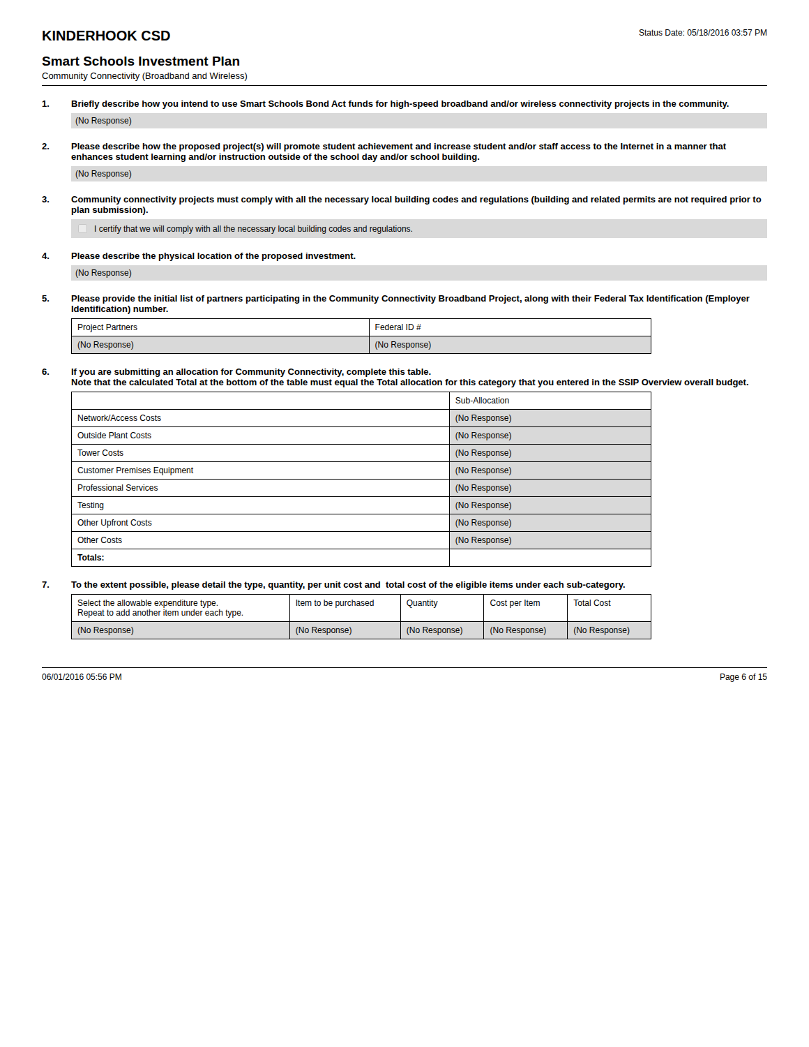KINDERHOOK CSD
Status Date: 05/18/2016 03:57 PM
Smart Schools Investment Plan
Community Connectivity (Broadband and Wireless)
1.
Briefly describe how you intend to use Smart Schools Bond Act funds for high-speed broadband and/or wireless connectivity projects in the community.
(No Response)
2.
Please describe how the proposed project(s) will promote student achievement and increase student and/or staff access to the Internet in a manner that enhances student learning and/or instruction outside of the school day and/or school building.
(No Response)
3.
Community connectivity projects must comply with all the necessary local building codes and regulations (building and related permits are not required prior to plan submission).
I certify that we will comply with all the necessary local building codes and regulations.
4.
Please describe the physical location of the proposed investment.
(No Response)
5.
Please provide the initial list of partners participating in the Community Connectivity Broadband Project, along with their Federal Tax Identification (Employer Identification) number.
| Project Partners | Federal ID # |
| --- | --- |
| (No Response) | (No Response) |
6.
If you are submitting an allocation for Community Connectivity, complete this table.
Note that the calculated Total at the bottom of the table must equal the Total allocation for this category that you entered in the SSIP Overview overall budget.
| | Sub-Allocation |
| --- | --- |
| Network/Access Costs | (No Response) |
| Outside Plant Costs | (No Response) |
| Tower Costs | (No Response) |
| Customer Premises Equipment | (No Response) |
| Professional Services | (No Response) |
| Testing | (No Response) |
| Other Upfront Costs | (No Response) |
| Other Costs | (No Response) |
| Totals: | |
7.
To the extent possible, please detail the type, quantity, per unit cost and total cost of the eligible items under each sub-category.
| Select the allowable expenditure type. Repeat to add another item under each type. | Item to be purchased | Quantity | Cost per Item | Total Cost |
| --- | --- | --- | --- | --- |
| (No Response) | (No Response) | (No Response) | (No Response) | (No Response) |
06/01/2016 05:56 PM
Page 6 of 15